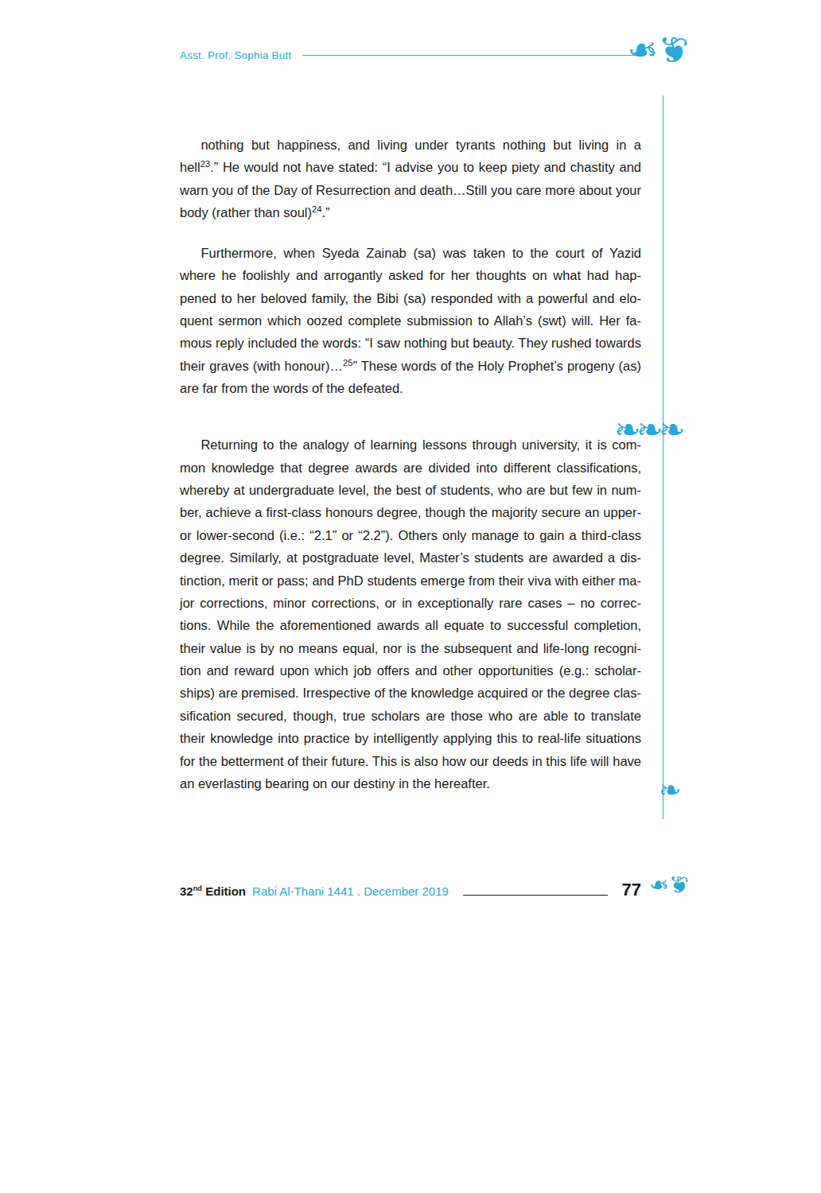❦❧ ❧❧❧ ❧ ❦❧
Asst. Prof. Sophia Butt
nothing but happiness, and living under tyrants nothing but living in a hell23.” He would not have stated: “I advise you to keep piety and chastity and warn you of the Day of Resurrection and death…Still you care more about your body (rather than soul)24.”
Furthermore, when Syeda Zainab (sa) was taken to the court of Yazid where he foolishly and arrogantly asked for her thoughts on what had happened to her beloved family, the Bibi (sa) responded with a powerful and eloquent sermon which oozed complete submission to Allah’s (swt) will. Her famous reply included the words: “I saw nothing but beauty. They rushed towards their graves (with honour)…25” These words of the Holy Prophet’s progeny (as) are far from the words of the defeated.
Returning to the analogy of learning lessons through university, it is common knowledge that degree awards are divided into different classifications, whereby at undergraduate level, the best of students, who are but few in number, achieve a first-class honours degree, though the majority secure an upper- or lower-second (i.e.: “2.1” or “2.2”). Others only manage to gain a third-class degree. Similarly, at postgraduate level, Master’s students are awarded a distinction, merit or pass; and PhD students emerge from their viva with either major corrections, minor corrections, or in exceptionally rare cases – no corrections. While the aforementioned awards all equate to successful completion, their value is by no means equal, nor is the subsequent and life-long recognition and reward upon which job offers and other opportunities (e.g.: scholarships) are premised. Irrespective of the knowledge acquired or the degree classification secured, though, true scholars are those who are able to translate their knowledge into practice by intelligently applying this to real-life situations for the betterment of their future. This is also how our deeds in this life will have an everlasting bearing on our destiny in the hereafter.
32nd Edition Rabi Al-Thani 1441 . December 2019 77